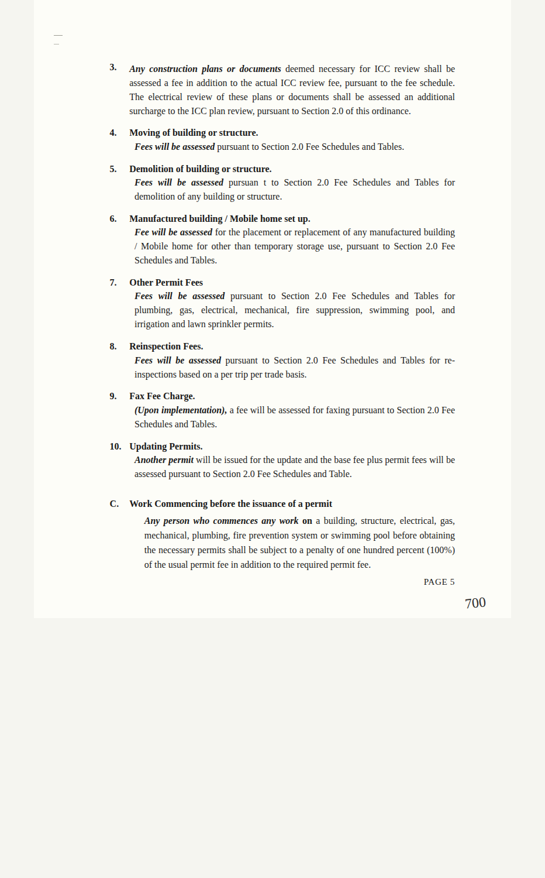3.
Any construction plans or documents deemed necessary for ICC review shall be assessed a fee in addition to the actual ICC review fee, pursuant to the fee schedule. The electrical review of these plans or documents shall be assessed an additional surcharge to the ICC plan review, pursuant to Section 2.0 of this ordinance.
4.
Moving of building or structure.
Fees will be assessed pursuant to Section 2.0 Fee Schedules and Tables.
5.
Demolition of building or structure.
Fees will be assessed pursuan t to Section 2.0 Fee Schedules and Tables for demolition of any building or structure.
6.
Manufactured building / Mobile home set up.
Fee will be assessed for the placement or replacement of any manufactured building / Mobile home for other than temporary storage use, pursuant to Section 2.0 Fee Schedules and Tables.
7.
Other Permit Fees
Fees will be assessed pursuant to Section 2.0 Fee Schedules and Tables for plumbing, gas, electrical, mechanical, fire suppression, swimming pool, and irrigation and lawn sprinkler permits.
8.
Reinspection Fees.
Fees will be assessed pursuant to Section 2.0 Fee Schedules and Tables for re-inspections based on a per trip per trade basis.
9.
Fax Fee Charge.
(Upon implementation), a fee will be assessed for faxing pursuant to Section 2.0 Fee Schedules and Tables.
10.
Updating Permits.
Another permit will be issued for the update and the base fee plus permit fees will be assessed pursuant to Section 2.0 Fee Schedules and Table.
C.
Work Commencing before the issuance of a permit
Any person who commences any work on a building, structure, electrical, gas, mechanical, plumbing, fire prevention system or swimming pool before obtaining the necessary permits shall be subject to a penalty of one hundred percent (100%) of the usual permit fee in addition to the required permit fee.
PAGE 5
700